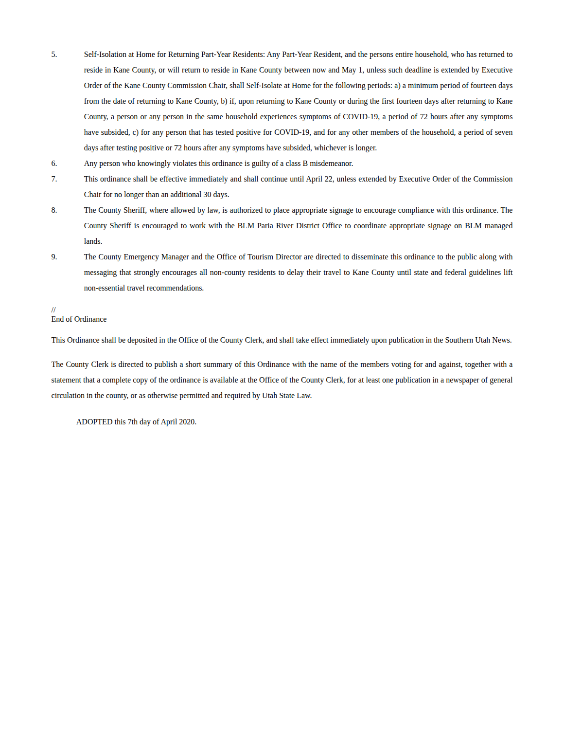5. Self-Isolation at Home for Returning Part-Year Residents: Any Part-Year Resident, and the persons entire household, who has returned to reside in Kane County, or will return to reside in Kane County between now and May 1, unless such deadline is extended by Executive Order of the Kane County Commission Chair, shall Self-Isolate at Home for the following periods: a) a minimum period of fourteen days from the date of returning to Kane County, b) if, upon returning to Kane County or during the first fourteen days after returning to Kane County, a person or any person in the same household experiences symptoms of COVID-19, a period of 72 hours after any symptoms have subsided, c) for any person that has tested positive for COVID-19, and for any other members of the household, a period of seven days after testing positive or 72 hours after any symptoms have subsided, whichever is longer.
6. Any person who knowingly violates this ordinance is guilty of a class B misdemeanor.
7. This ordinance shall be effective immediately and shall continue until April 22, unless extended by Executive Order of the Commission Chair for no longer than an additional 30 days.
8. The County Sheriff, where allowed by law, is authorized to place appropriate signage to encourage compliance with this ordinance. The County Sheriff is encouraged to work with the BLM Paria River District Office to coordinate appropriate signage on BLM managed lands.
9. The County Emergency Manager and the Office of Tourism Director are directed to disseminate this ordinance to the public along with messaging that strongly encourages all non-county residents to delay their travel to Kane County until state and federal guidelines lift non-essential travel recommendations.
//
End of Ordinance
This Ordinance shall be deposited in the Office of the County Clerk, and shall take effect immediately upon publication in the Southern Utah News.
The County Clerk is directed to publish a short summary of this Ordinance with the name of the members voting for and against, together with a statement that a complete copy of the ordinance is available at the Office of the County Clerk, for at least one publication in a newspaper of general circulation in the county, or as otherwise permitted and required by Utah State Law.
ADOPTED this 7th day of April 2020.